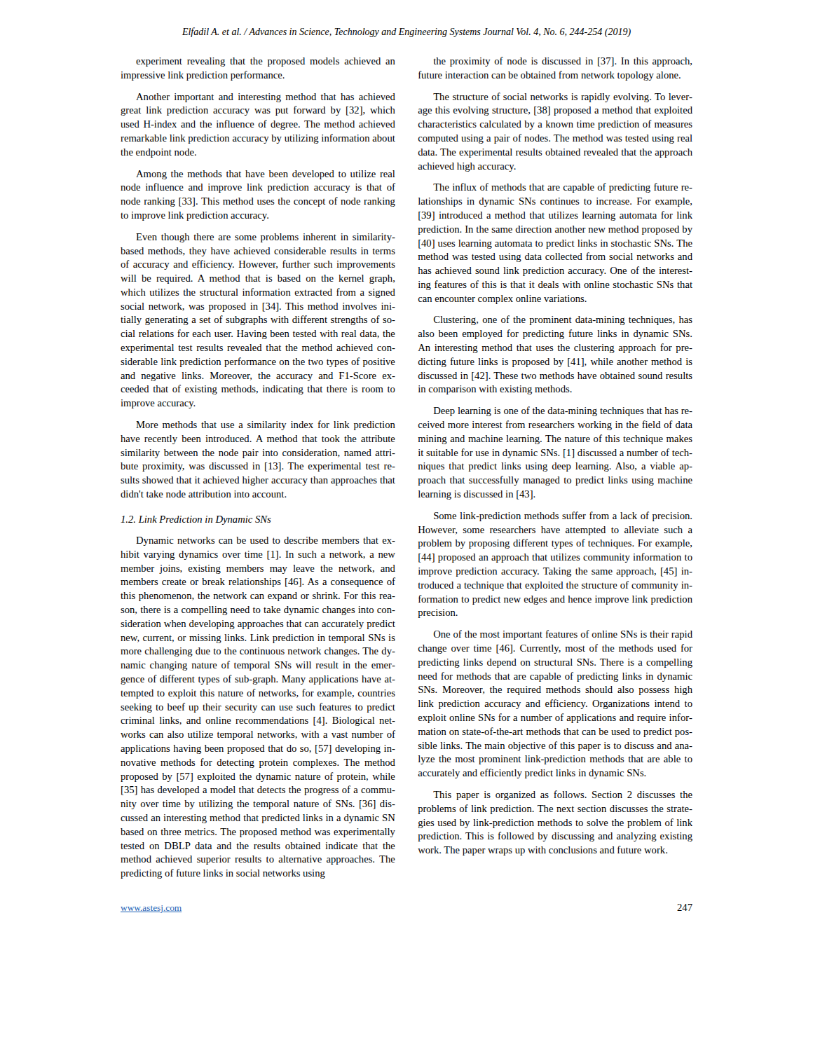Elfadil A. et al. / Advances in Science, Technology and Engineering Systems Journal Vol. 4, No. 6, 244-254 (2019)
experiment revealing that the proposed models achieved an impressive link prediction performance.
Another important and interesting method that has achieved great link prediction accuracy was put forward by [32], which used H-index and the influence of degree. The method achieved remarkable link prediction accuracy by utilizing information about the endpoint node.
Among the methods that have been developed to utilize real node influence and improve link prediction accuracy is that of node ranking [33]. This method uses the concept of node ranking to improve link prediction accuracy.
Even though there are some problems inherent in similarity-based methods, they have achieved considerable results in terms of accuracy and efficiency. However, further such improvements will be required. A method that is based on the kernel graph, which utilizes the structural information extracted from a signed social network, was proposed in [34]. This method involves initially generating a set of subgraphs with different strengths of social relations for each user. Having been tested with real data, the experimental test results revealed that the method achieved considerable link prediction performance on the two types of positive and negative links. Moreover, the accuracy and F1-Score exceeded that of existing methods, indicating that there is room to improve accuracy.
More methods that use a similarity index for link prediction have recently been introduced. A method that took the attribute similarity between the node pair into consideration, named attribute proximity, was discussed in [13]. The experimental test results showed that it achieved higher accuracy than approaches that didn't take node attribution into account.
1.2. Link Prediction in Dynamic SNs
Dynamic networks can be used to describe members that exhibit varying dynamics over time [1]. In such a network, a new member joins, existing members may leave the network, and members create or break relationships [46]. As a consequence of this phenomenon, the network can expand or shrink. For this reason, there is a compelling need to take dynamic changes into consideration when developing approaches that can accurately predict new, current, or missing links. Link prediction in temporal SNs is more challenging due to the continuous network changes. The dynamic changing nature of temporal SNs will result in the emergence of different types of sub-graph. Many applications have attempted to exploit this nature of networks, for example, countries seeking to beef up their security can use such features to predict criminal links, and online recommendations [4]. Biological networks can also utilize temporal networks, with a vast number of applications having been proposed that do so, [57] developing innovative methods for detecting protein complexes. The method proposed by [57] exploited the dynamic nature of protein, while [35] has developed a model that detects the progress of a community over time by utilizing the temporal nature of SNs. [36] discussed an interesting method that predicted links in a dynamic SN based on three metrics. The proposed method was experimentally tested on DBLP data and the results obtained indicate that the method achieved superior results to alternative approaches. The predicting of future links in social networks using
the proximity of node is discussed in [37]. In this approach, future interaction can be obtained from network topology alone.
The structure of social networks is rapidly evolving. To leverage this evolving structure, [38] proposed a method that exploited characteristics calculated by a known time prediction of measures computed using a pair of nodes. The method was tested using real data. The experimental results obtained revealed that the approach achieved high accuracy.
The influx of methods that are capable of predicting future relationships in dynamic SNs continues to increase. For example, [39] introduced a method that utilizes learning automata for link prediction. In the same direction another new method proposed by [40] uses learning automata to predict links in stochastic SNs. The method was tested using data collected from social networks and has achieved sound link prediction accuracy. One of the interesting features of this is that it deals with online stochastic SNs that can encounter complex online variations.
Clustering, one of the prominent data-mining techniques, has also been employed for predicting future links in dynamic SNs. An interesting method that uses the clustering approach for predicting future links is proposed by [41], while another method is discussed in [42]. These two methods have obtained sound results in comparison with existing methods.
Deep learning is one of the data-mining techniques that has received more interest from researchers working in the field of data mining and machine learning. The nature of this technique makes it suitable for use in dynamic SNs. [1] discussed a number of techniques that predict links using deep learning. Also, a viable approach that successfully managed to predict links using machine learning is discussed in [43].
Some link-prediction methods suffer from a lack of precision. However, some researchers have attempted to alleviate such a problem by proposing different types of techniques. For example, [44] proposed an approach that utilizes community information to improve prediction accuracy. Taking the same approach, [45] introduced a technique that exploited the structure of community information to predict new edges and hence improve link prediction precision.
One of the most important features of online SNs is their rapid change over time [46]. Currently, most of the methods used for predicting links depend on structural SNs. There is a compelling need for methods that are capable of predicting links in dynamic SNs. Moreover, the required methods should also possess high link prediction accuracy and efficiency. Organizations intend to exploit online SNs for a number of applications and require information on state-of-the-art methods that can be used to predict possible links. The main objective of this paper is to discuss and analyze the most prominent link-prediction methods that are able to accurately and efficiently predict links in dynamic SNs.
This paper is organized as follows. Section 2 discusses the problems of link prediction. The next section discusses the strategies used by link-prediction methods to solve the problem of link prediction. This is followed by discussing and analyzing existing work. The paper wraps up with conclusions and future work.
www.astesj.com 247